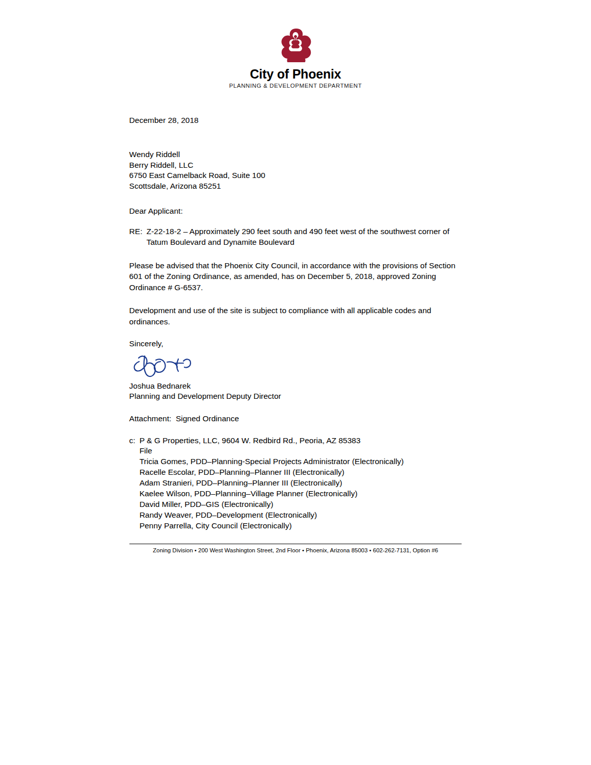City of Phoenix
PLANNING & DEVELOPMENT DEPARTMENT
December 28, 2018
Wendy Riddell
Berry Riddell, LLC
6750 East Camelback Road, Suite 100
Scottsdale, Arizona 85251
Dear Applicant:
RE:
Z-22-18-2 – Approximately 290 feet south and 490 feet west of the southwest corner of Tatum Boulevard and Dynamite Boulevard
Please be advised that the Phoenix City Council, in accordance with the provisions of Section 601 of the Zoning Ordinance, as amended, has on December 5, 2018, approved Zoning Ordinance # G-6537.
Development and use of the site is subject to compliance with all applicable codes and ordinances.
Sincerely,
Joshua Bednarek
Planning and Development Deputy Director
Attachment: Signed Ordinance
c:
P & G Properties, LLC, 9604 W. Redbird Rd., Peoria, AZ 85383
File
Tricia Gomes, PDD–Planning-Special Projects Administrator (Electronically)
Racelle Escolar, PDD–Planning–Planner III (Electronically)
Adam Stranieri, PDD–Planning–Planner III (Electronically)
Kaelee Wilson, PDD–Planning–Village Planner (Electronically)
David Miller, PDD–GIS (Electronically)
Randy Weaver, PDD–Development (Electronically)
Penny Parrella, City Council (Electronically)
Zoning Division • 200 West Washington Street, 2nd Floor • Phoenix, Arizona 85003 • 602-262-7131, Option #6